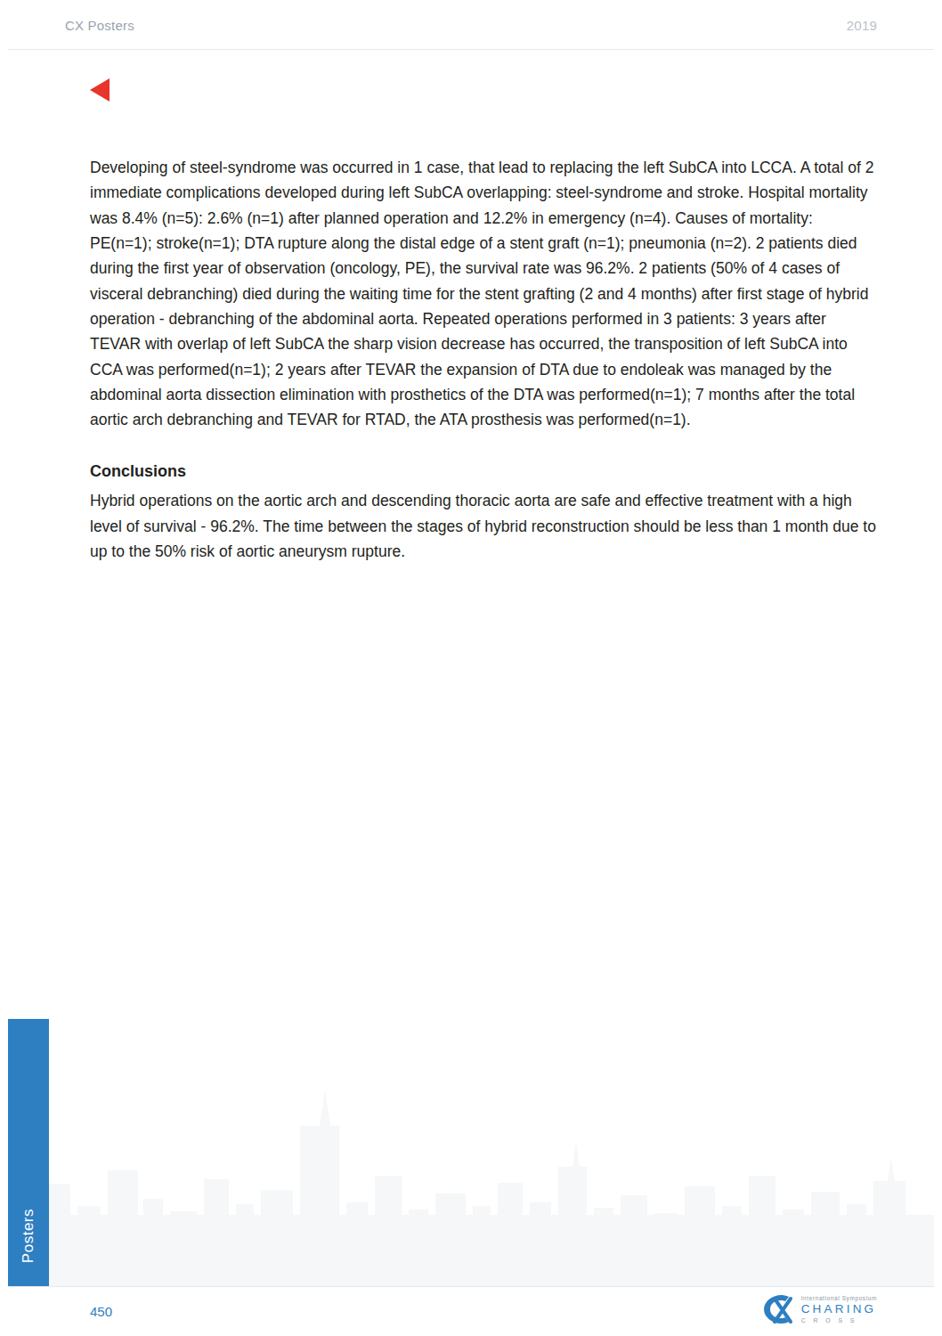CX Posters
2019
Developing of steel-syndrome was occurred in 1 case, that lead to replacing the left SubCA into LCCA. A total of 2 immediate complications developed during left SubCA overlapping: steel-syndrome and stroke. Hospital mortality was 8.4% (n=5): 2.6% (n=1) after planned operation and 12.2% in emergency (n=4). Causes of mortality: PE(n=1); stroke(n=1); DTA rupture along the distal edge of a stent graft (n=1); pneumonia (n=2). 2 patients died during the first year of observation (oncology, PE), the survival rate was 96.2%. 2 patients (50% of 4 cases of visceral debranching) died during the waiting time for the stent grafting (2 and 4 months) after first stage of hybrid operation - debranching of the abdominal aorta. Repeated operations performed in 3 patients: 3 years after TEVAR with overlap of left SubCA the sharp vision decrease has occurred, the transposition of left SubCA into CCA was performed(n=1); 2 years after TEVAR the expansion of DTA due to endoleak was managed by the abdominal aorta dissection elimination with prosthetics of the DTA was performed(n=1); 7 months after the total aortic arch debranching and TEVAR for RTAD, the ATA prosthesis was performed(n=1).
Conclusions
Hybrid operations on the aortic arch and descending thoracic aorta are safe and effective treatment with a high level of survival - 96.2%. The time between the stages of hybrid reconstruction should be less than 1 month due to up to the 50% risk of aortic aneurysm rupture.
Posters
450
International Symposium
CHARING
C R O S S